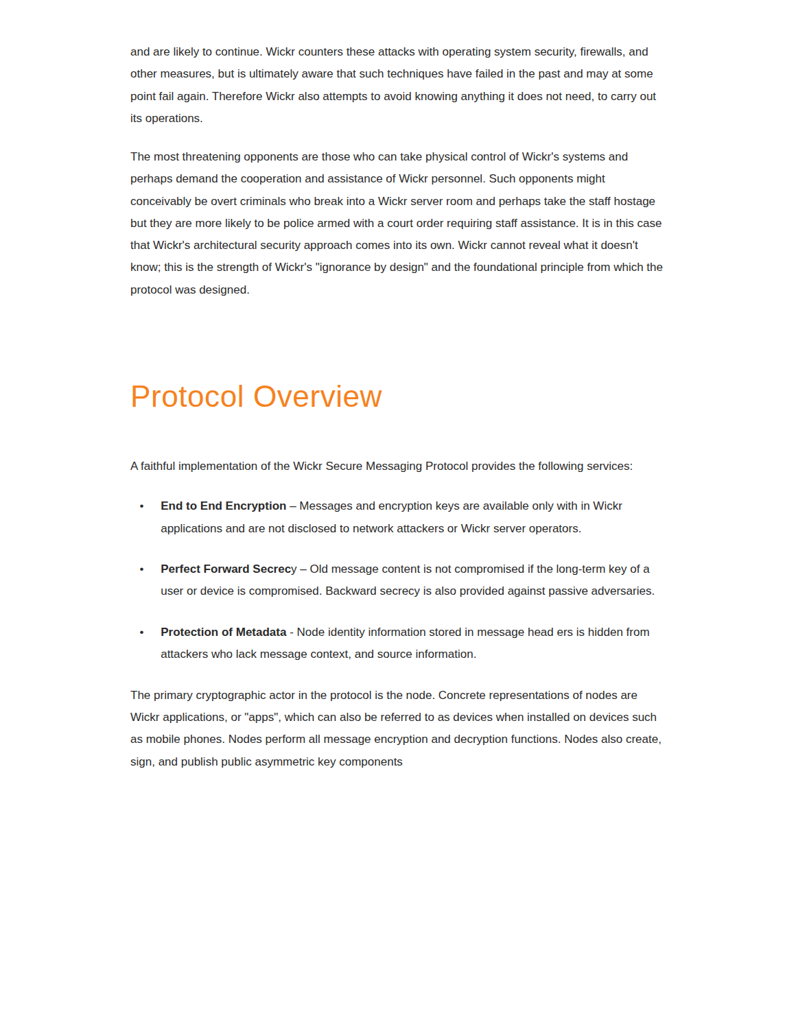and are likely to continue. Wickr counters these attacks with operating system security, firewalls, and other measures, but is ultimately aware that such techniques have failed in the past and may at some point fail again. Therefore Wickr also attempts to avoid knowing anything it does not need, to carry out its operations.
The most threatening opponents are those who can take physical control of Wickr's systems and perhaps demand the cooperation and assistance of Wickr personnel. Such opponents might conceivably be overt criminals who break into a Wickr server room and perhaps take the staff hostage but they are more likely to be police armed with a court order requiring staff assistance. It is in this case that Wickr's architectural security approach comes into its own. Wickr cannot reveal what it doesn't know; this is the strength of Wickr's "ignorance by design" and the foundational principle from which the protocol was designed.
Protocol Overview
A faithful implementation of the Wickr Secure Messaging Protocol provides the following services:
End to End Encryption – Messages and encryption keys are available only with in Wickr applications and are not disclosed to network attackers or Wickr server operators.
Perfect Forward Secrecy – Old message content is not compromised if the long-term key of a user or device is compromised. Backward secrecy is also provided against passive adversaries.
Protection of Metadata - Node identity information stored in message head ers is hidden from attackers who lack message context, and source information.
The primary cryptographic actor in the protocol is the node. Concrete representations of nodes are Wickr applications, or "apps", which can also be referred to as devices when installed on devices such as mobile phones. Nodes perform all message encryption and decryption functions. Nodes also create, sign, and publish public asymmetric key components